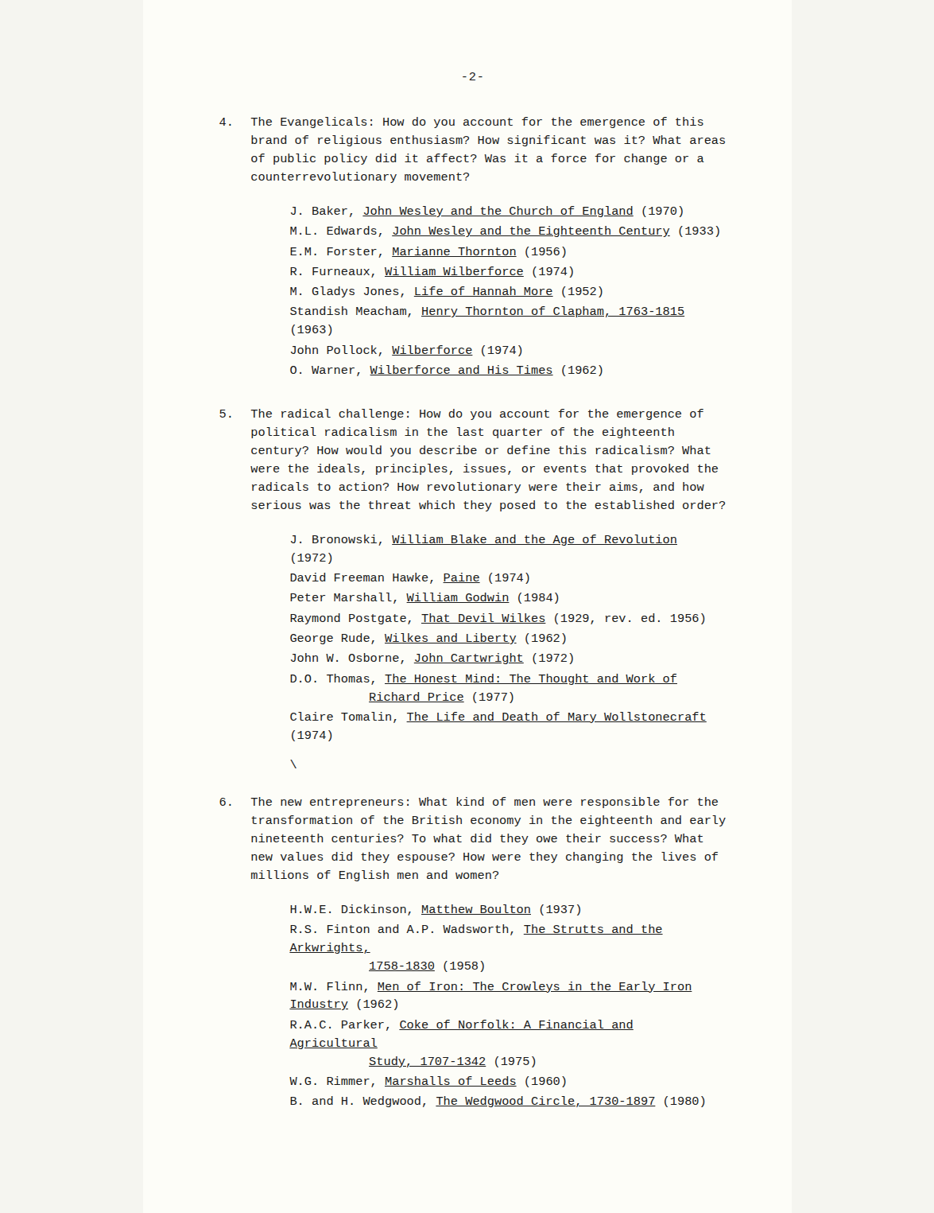-2-
4.
The Evangelicals: How do you account for the emergence of this brand of religious enthusiasm? How significant was it? What areas of public policy did it affect? Was it a force for change or a counterrevolutionary movement?
J. Baker, John Wesley and the Church of England (1970)
M.L. Edwards, John Wesley and the Eighteenth Century (1933)
E.M. Forster, Marianne Thornton (1956)
R. Furneaux, William Wilberforce (1974)
M. Gladys Jones, Life of Hannah More (1952)
Standish Meacham, Henry Thornton of Clapham, 1763-1815 (1963)
John Pollock, Wilberforce (1974)
O. Warner, Wilberforce and His Times (1962)
5.
The radical challenge: How do you account for the emergence of political radicalism in the last quarter of the eighteenth century? How would you describe or define this radicalism? What were the ideals, principles, issues, or events that provoked the radicals to action? How revolutionary were their aims, and how serious was the threat which they posed to the established order?
J. Bronowski, William Blake and the Age of Revolution (1972)
David Freeman Hawke, Paine (1974)
Peter Marshall, William Godwin (1984)
Raymond Postgate, That Devil Wilkes (1929, rev. ed. 1956)
George Rude, Wilkes and Liberty (1962)
John W. Osborne, John Cartwright (1972)
D.O. Thomas, The Honest Mind: The Thought and Work ofRichard Price (1977)
Claire Tomalin, The Life and Death of Mary Wollstonecraft (1974)
\
6.
The new entrepreneurs: What kind of men were responsible for the transformation of the British economy in the eighteenth and early nineteenth centuries? To what did they owe their success? What new values did they espouse? How were they changing the lives of millions of English men and women?
H.W.E. Dickinson, Matthew Boulton (1937)
R.S. Finton and A.P. Wadsworth, The Strutts and the Arkwrights,1758-1830 (1958)
M.W. Flinn, Men of Iron: The Crowleys in the Early Iron Industry (1962)
R.A.C. Parker, Coke of Norfolk: A Financial and AgriculturalStudy, 1707-1342 (1975)
W.G. Rimmer, Marshalls of Leeds (1960)
B. and H. Wedgwood, The Wedgwood Circle, 1730-1897 (1980)